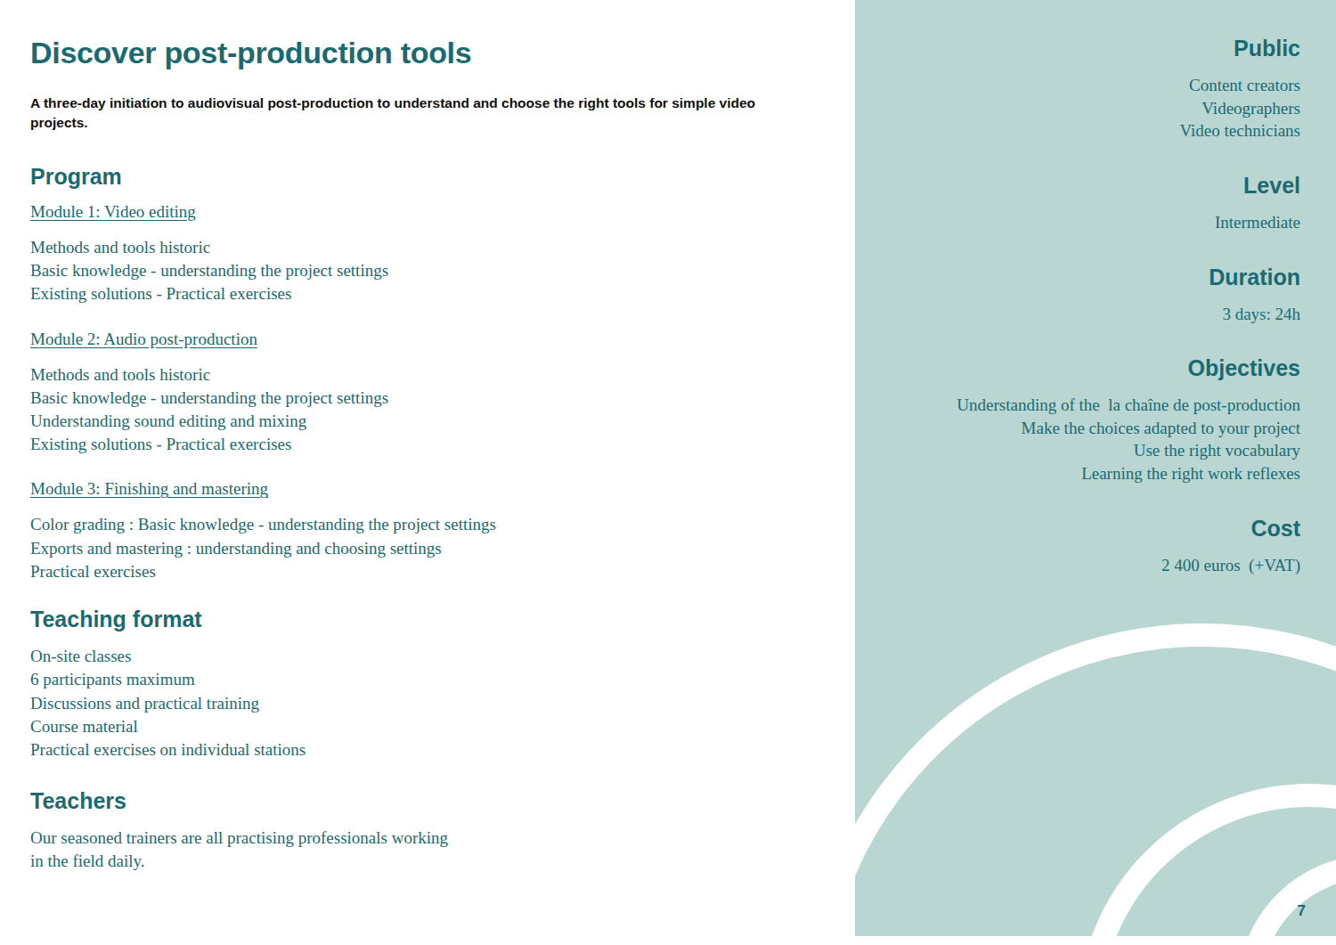Public
Content creators
Videographers
Video technicians
Level
Intermediate
Duration
3 days: 24h
Objectives
Understanding of the la chaîne de post-production
Make the choices adapted to your project
Use the right vocabulary
Learning the right work reflexes
Cost
2 400 euros (+VAT)
Discover post-production tools
A three-day initiation to audiovisual post-production to understand and choose the right tools for simple video projects.
Program
Module 1: Video editing
Methods and tools historic
Basic knowledge - understanding the project settings
Existing solutions - Practical exercises
Module 2: Audio post-production
Methods and tools historic
Basic knowledge - understanding the project settings
Understanding sound editing and mixing
Existing solutions - Practical exercises
Module 3: Finishing and mastering
Color grading : Basic knowledge - understanding the project settings
Exports and mastering : understanding and choosing settings
Practical exercises
Teaching format
On-site classes
6 participants maximum
Discussions and practical training
Course material
Practical exercises on individual stations
Teachers
Our seasoned trainers are all practising professionals working
in the field daily.
7